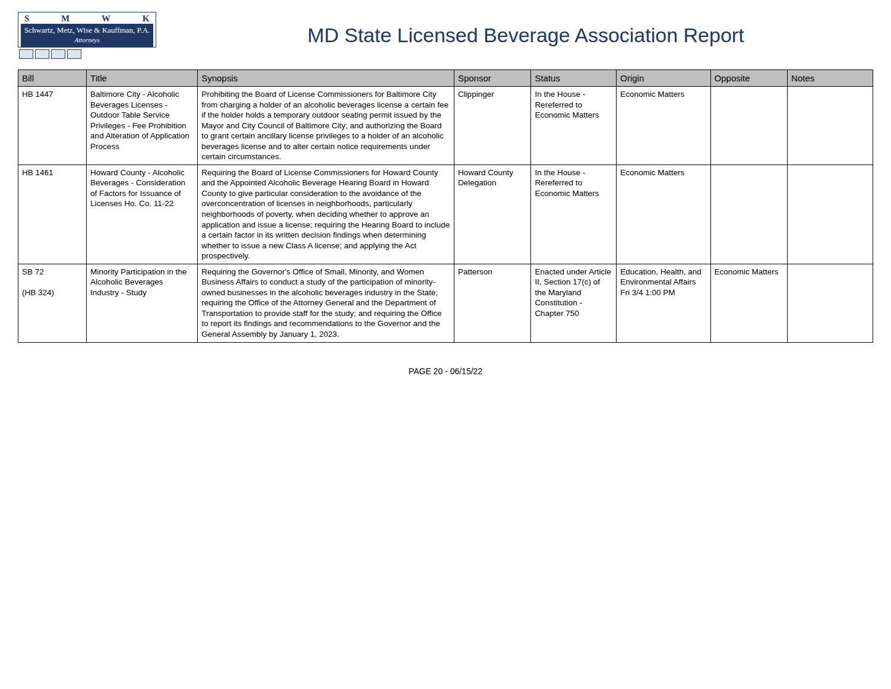SMWK
Schwartz, Metz, Wise & Kauffman, P.A.
Attorneys
MD State Licensed Beverage Association Report
| Bill | Title | Synopsis | Sponsor | Status | Origin | Opposite | Notes |
| --- | --- | --- | --- | --- | --- | --- | --- |
| HB 1447 | Baltimore City - Alcoholic Beverages Licenses - Outdoor Table Service Privileges - Fee Prohibition and Alteration of Application Process | Prohibiting the Board of License Commissioners for Baltimore City from charging a holder of an alcoholic beverages license a certain fee if the holder holds a temporary outdoor seating permit issued by the Mayor and City Council of Baltimore City; and authorizing the Board to grant certain ancillary license privileges to a holder of an alcoholic beverages license and to alter certain notice requirements under certain circumstances. | Clippinger | In the House - Rereferred to Economic Matters | Economic Matters | | |
| HB 1461 | Howard County - Alcoholic Beverages - Consideration of Factors for Issuance of Licenses Ho. Co. 11-22 | Requiring the Board of License Commissioners for Howard County and the Appointed Alcoholic Beverage Hearing Board in Howard County to give particular consideration to the avoidance of the overconcentration of licenses in neighborhoods, particularly neighborhoods of poverty, when deciding whether to approve an application and issue a license; requiring the Hearing Board to include a certain factor in its written decision findings when determining whether to issue a new Class A license; and applying the Act prospectively. | Howard County Delegation | In the House - Rereferred to Economic Matters | Economic Matters | | |
| SB 72 (HB 324) | Minority Participation in the Alcoholic Beverages Industry - Study | Requiring the Governor's Office of Small, Minority, and Women Business Affairs to conduct a study of the participation of minority-owned businesses in the alcoholic beverages industry in the State; requiring the Office of the Attorney General and the Department of Transportation to provide staff for the study; and requiring the Office to report its findings and recommendations to the Governor and the General Assembly by January 1, 2023. | Patterson | Enacted under Article II, Section 17(c) of the Maryland Constitution - Chapter 750 | Education, Health, and Environmental Affairs Fri 3/4 1:00 PM | Economic Matters | |
PAGE 20 - 06/15/22